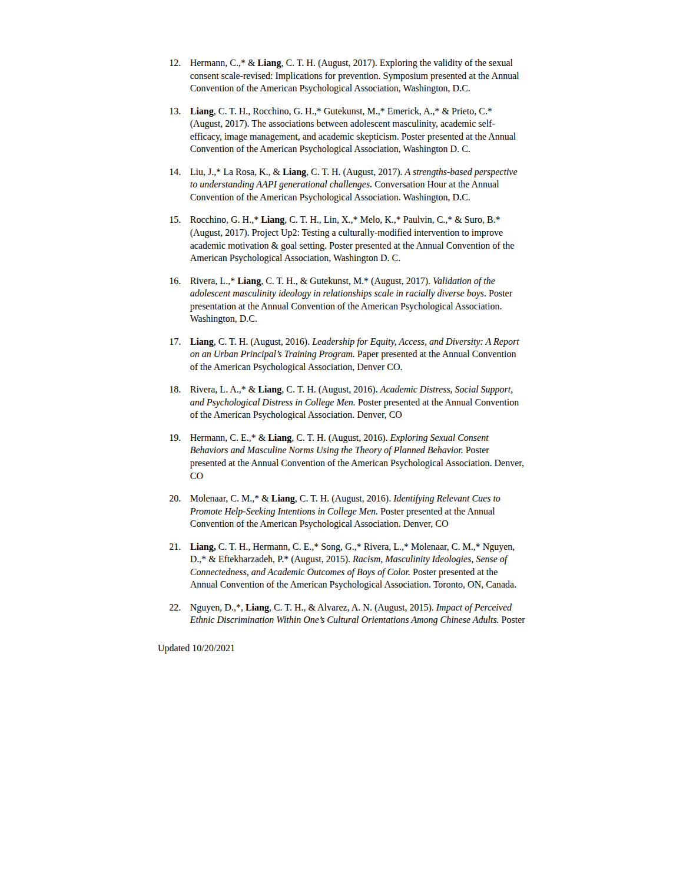Hermann, C.,* & Liang, C. T. H. (August, 2017). Exploring the validity of the sexual consent scale-revised: Implications for prevention. Symposium presented at the Annual Convention of the American Psychological Association, Washington, D.C.
Liang, C. T. H., Rocchino, G. H.,* Gutekunst, M.,* Emerick, A.,* & Prieto, C.* (August, 2017). The associations between adolescent masculinity, academic self-efficacy, image management, and academic skepticism. Poster presented at the Annual Convention of the American Psychological Association, Washington D. C.
Liu, J.,* La Rosa, K., & Liang, C. T. H. (August, 2017). A strengths-based perspective to understanding AAPI generational challenges. Conversation Hour at the Annual Convention of the American Psychological Association. Washington, D.C.
Rocchino, G. H.,* Liang, C. T. H., Lin, X.,* Melo, K.,* Paulvin, C.,* & Suro, B.* (August, 2017). Project Up2: Testing a culturally-modified intervention to improve academic motivation & goal setting. Poster presented at the Annual Convention of the American Psychological Association, Washington D. C.
Rivera, L.,* Liang, C. T. H., & Gutekunst, M.* (August, 2017). Validation of the adolescent masculinity ideology in relationships scale in racially diverse boys. Poster presentation at the Annual Convention of the American Psychological Association. Washington, D.C.
Liang, C. T. H. (August, 2016). Leadership for Equity, Access, and Diversity: A Report on an Urban Principal’s Training Program. Paper presented at the Annual Convention of the American Psychological Association, Denver CO.
Rivera, L. A.,* & Liang, C. T. H. (August, 2016). Academic Distress, Social Support, and Psychological Distress in College Men. Poster presented at the Annual Convention of the American Psychological Association. Denver, CO
Hermann, C. E.,* & Liang, C. T. H. (August, 2016). Exploring Sexual Consent Behaviors and Masculine Norms Using the Theory of Planned Behavior. Poster presented at the Annual Convention of the American Psychological Association. Denver, CO
Molenaar, C. M.,* & Liang, C. T. H. (August, 2016). Identifying Relevant Cues to Promote Help-Seeking Intentions in College Men. Poster presented at the Annual Convention of the American Psychological Association. Denver, CO
Liang, C. T. H., Hermann, C. E.,* Song, G.,* Rivera, L.,* Molenaar, C. M.,* Nguyen, D.,* & Eftekharzadeh, P.* (August, 2015). Racism, Masculinity Ideologies, Sense of Connectedness, and Academic Outcomes of Boys of Color. Poster presented at the Annual Convention of the American Psychological Association. Toronto, ON, Canada.
Nguyen, D.,*, Liang, C. T. H., & Alvarez, A. N. (August, 2015). Impact of Perceived Ethnic Discrimination Within One’s Cultural Orientations Among Chinese Adults. Poster
Updated 10/20/2021